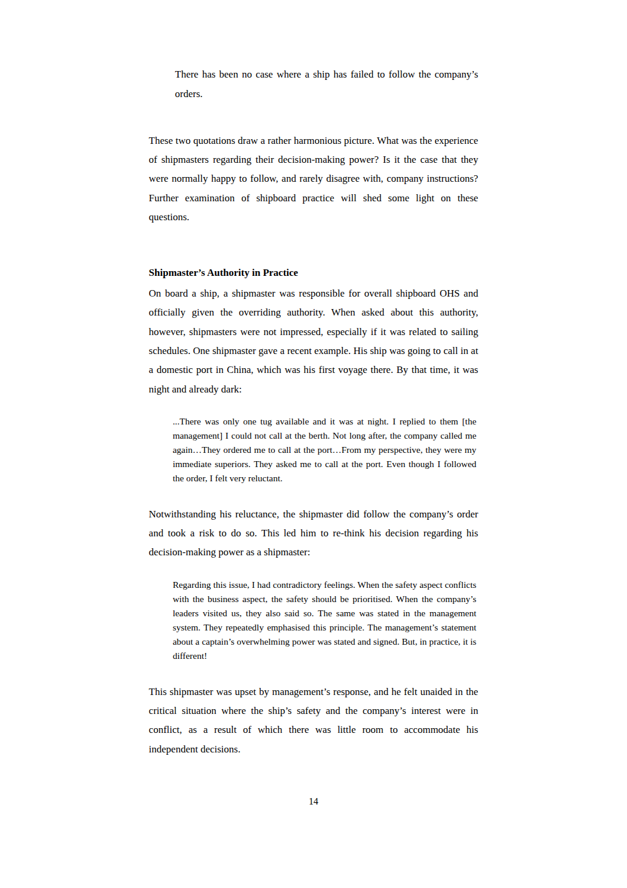There has been no case where a ship has failed to follow the company’s orders.
These two quotations draw a rather harmonious picture. What was the experience of shipmasters regarding their decision-making power? Is it the case that they were normally happy to follow, and rarely disagree with, company instructions? Further examination of shipboard practice will shed some light on these questions.
Shipmaster’s Authority in Practice
On board a ship, a shipmaster was responsible for overall shipboard OHS and officially given the overriding authority. When asked about this authority, however, shipmasters were not impressed, especially if it was related to sailing schedules. One shipmaster gave a recent example. His ship was going to call in at a domestic port in China, which was his first voyage there. By that time, it was night and already dark:
...There was only one tug available and it was at night. I replied to them [the management] I could not call at the berth. Not long after, the company called me again…They ordered me to call at the port…From my perspective, they were my immediate superiors. They asked me to call at the port. Even though I followed the order, I felt very reluctant.
Notwithstanding his reluctance, the shipmaster did follow the company’s order and took a risk to do so. This led him to re-think his decision regarding his decision-making power as a shipmaster:
Regarding this issue, I had contradictory feelings. When the safety aspect conflicts with the business aspect, the safety should be prioritised. When the company’s leaders visited us, they also said so. The same was stated in the management system. They repeatedly emphasised this principle. The management’s statement about a captain’s overwhelming power was stated and signed. But, in practice, it is different!
This shipmaster was upset by management’s response, and he felt unaided in the critical situation where the ship’s safety and the company’s interest were in conflict, as a result of which there was little room to accommodate his independent decisions.
14